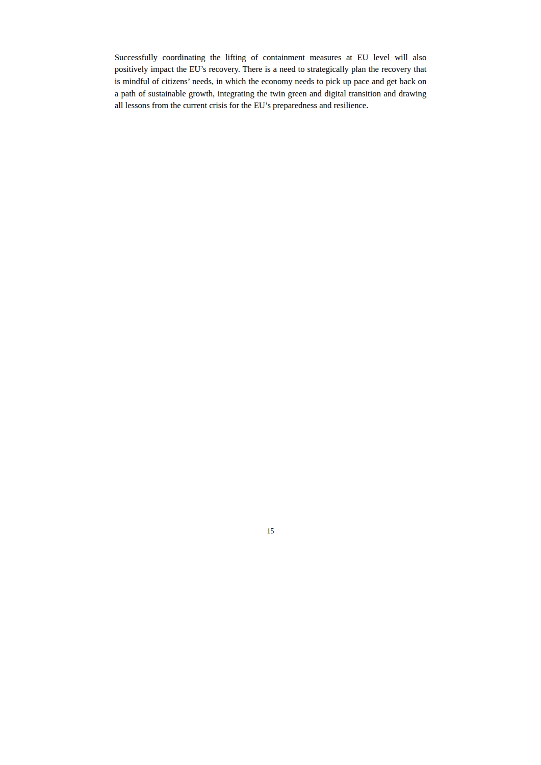Successfully coordinating the lifting of containment measures at EU level will also positively impact the EU’s recovery. There is a need to strategically plan the recovery that is mindful of citizens’ needs, in which the economy needs to pick up pace and get back on a path of sustainable growth, integrating the twin green and digital transition and drawing all lessons from the current crisis for the EU’s preparedness and resilience.
15